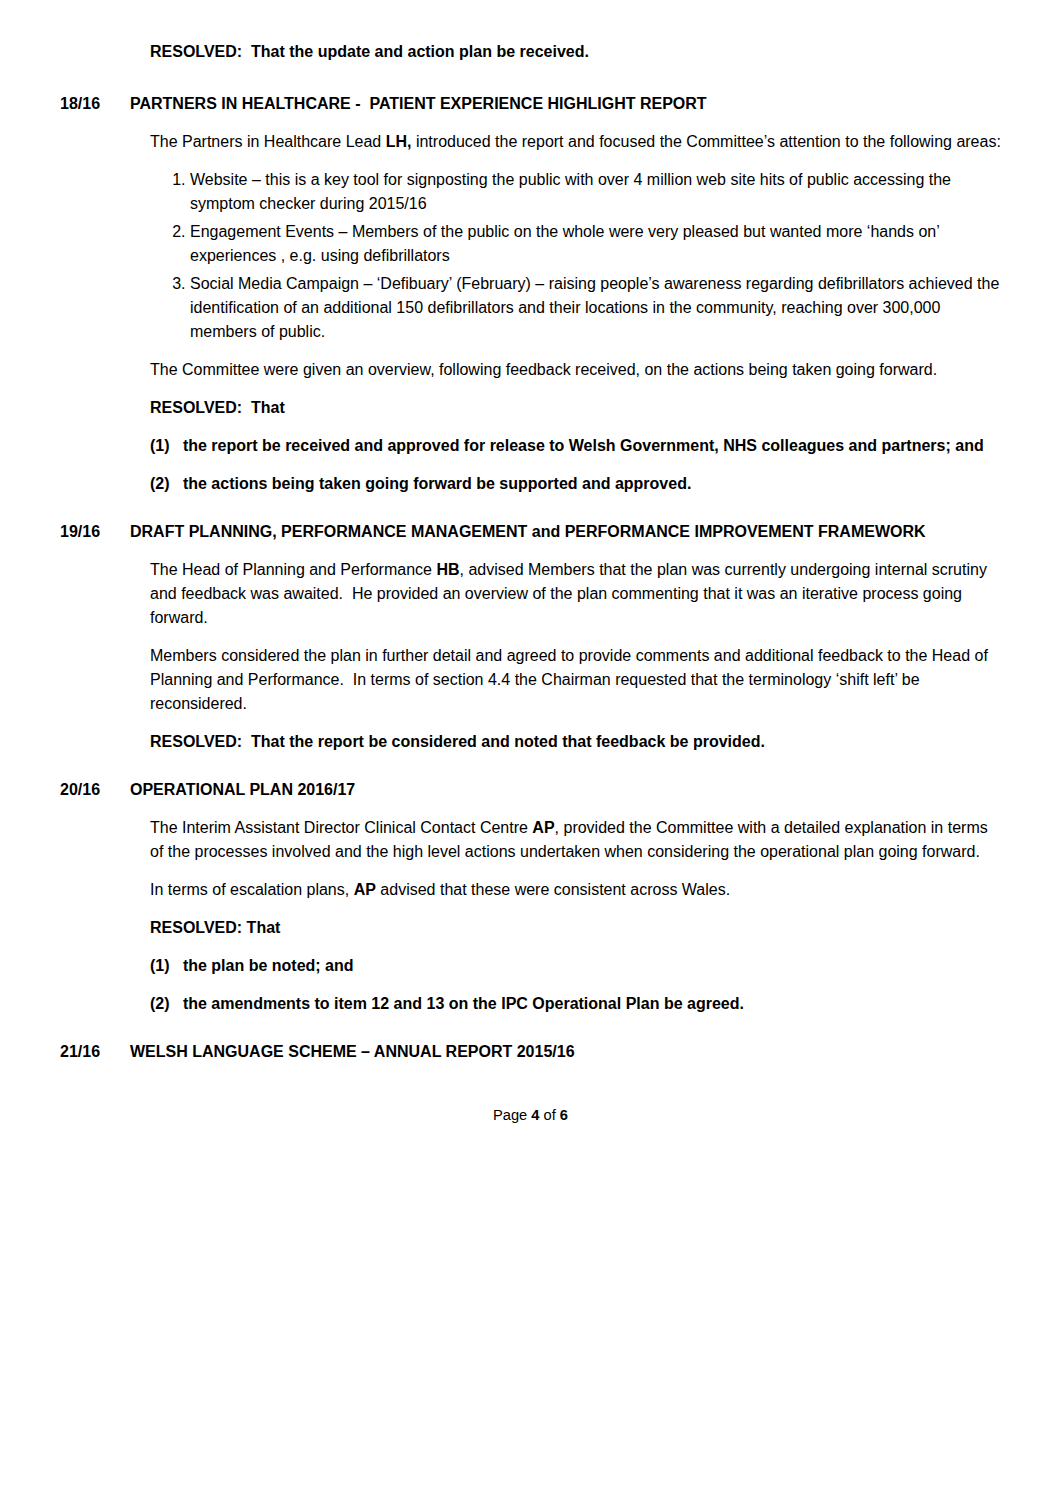RESOLVED: That the update and action plan be received.
18/16 PARTNERS IN HEALTHCARE - PATIENT EXPERIENCE HIGHLIGHT REPORT
The Partners in Healthcare Lead LH, introduced the report and focused the Committee’s attention to the following areas:
Website – this is a key tool for signposting the public with over 4 million web site hits of public accessing the symptom checker during 2015/16
Engagement Events – Members of the public on the whole were very pleased but wanted more ‘hands on’ experiences , e.g. using defibrillators
Social Media Campaign – ‘Defibuary’ (February) – raising people’s awareness regarding defibrillators achieved the identification of an additional 150 defibrillators and their locations in the community, reaching over 300,000 members of public.
The Committee were given an overview, following feedback received, on the actions being taken going forward.
RESOLVED: That
(1) the report be received and approved for release to Welsh Government, NHS colleagues and partners; and
(2) the actions being taken going forward be supported and approved.
19/16 DRAFT PLANNING, PERFORMANCE MANAGEMENT and PERFORMANCE IMPROVEMENT FRAMEWORK
The Head of Planning and Performance HB, advised Members that the plan was currently undergoing internal scrutiny and feedback was awaited. He provided an overview of the plan commenting that it was an iterative process going forward.
Members considered the plan in further detail and agreed to provide comments and additional feedback to the Head of Planning and Performance. In terms of section 4.4 the Chairman requested that the terminology ‘shift left’ be reconsidered.
RESOLVED: That the report be considered and noted that feedback be provided.
20/16 OPERATIONAL PLAN 2016/17
The Interim Assistant Director Clinical Contact Centre AP, provided the Committee with a detailed explanation in terms of the processes involved and the high level actions undertaken when considering the operational plan going forward.
In terms of escalation plans, AP advised that these were consistent across Wales.
RESOLVED: That
(1) the plan be noted; and
(2) the amendments to item 12 and 13 on the IPC Operational Plan be agreed.
21/16 WELSH LANGUAGE SCHEME – ANNUAL REPORT 2015/16
Page 4 of 6